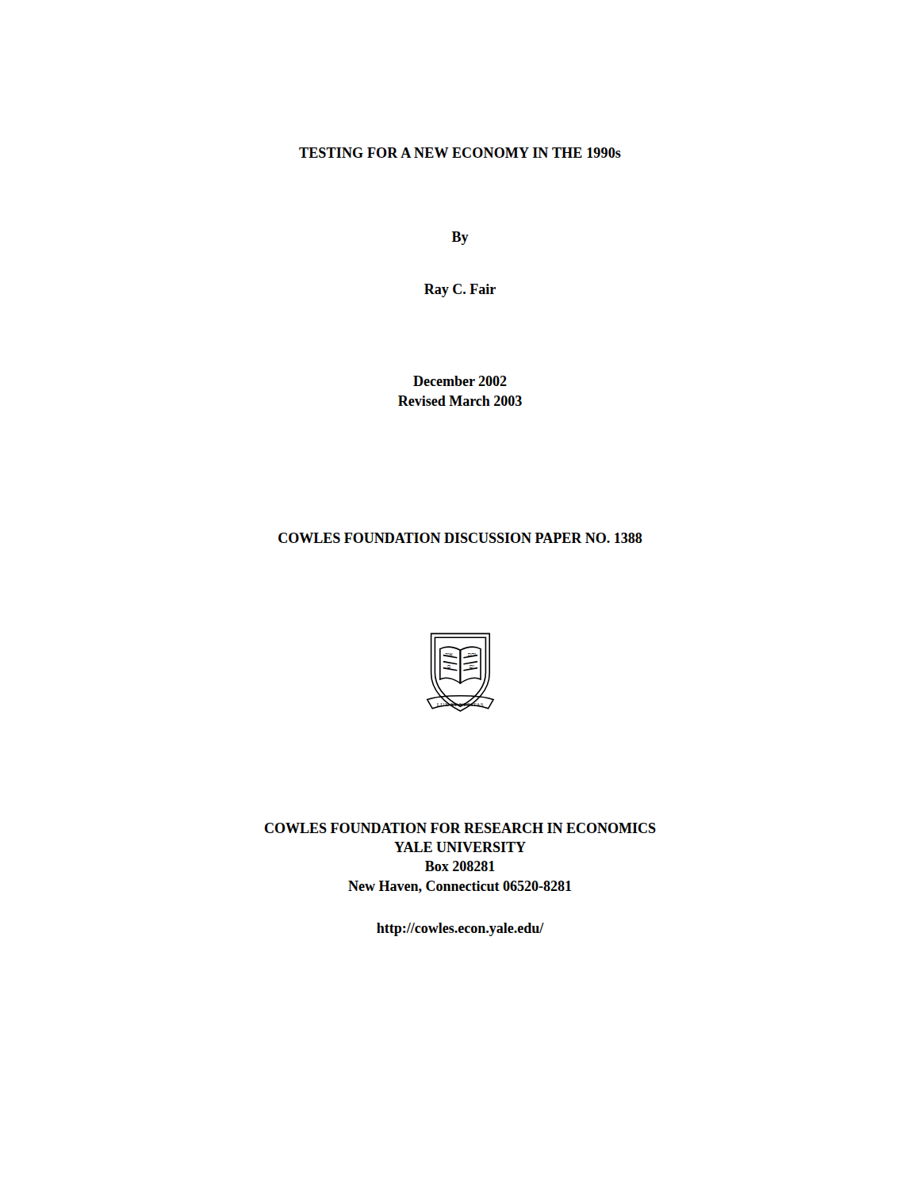TESTING FOR A NEW ECONOMY IN THE 1990s
By
Ray C. Fair
December 2002
Revised March 2003
COWLES FOUNDATION DISCUSSION PAPER NO. 1388
אור ותם ם ים LUX ET VERITAS
COWLES FOUNDATION FOR RESEARCH IN ECONOMICS
YALE UNIVERSITY
Box 208281
New Haven, Connecticut 06520-8281
http://cowles.econ.yale.edu/